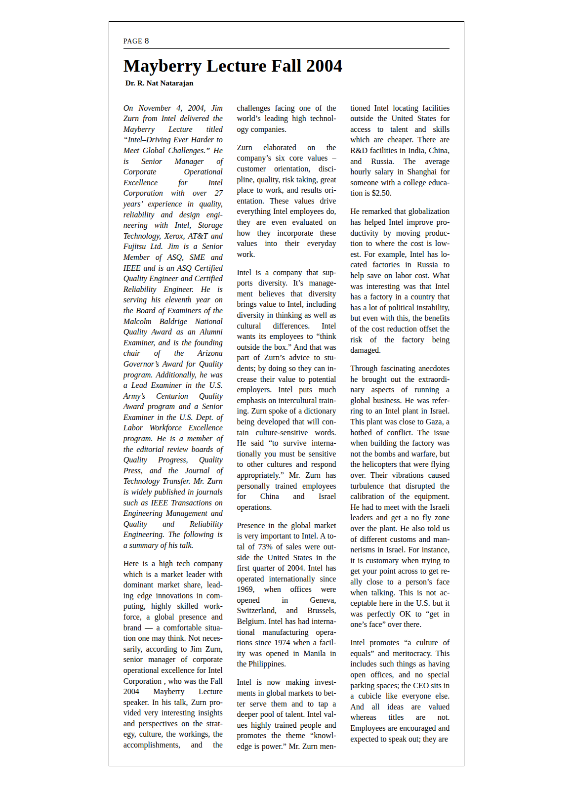PAGE 8
Mayberry Lecture Fall 2004
Dr. R. Nat Natarajan
On November 4, 2004, Jim Zurn from Intel delivered the Mayberry Lecture titled “Intel–Driving Ever Harder to Meet Global Challenges.” He is Senior Manager of Corporate Operational Excellence for Intel Corporation with over 27 years’ experience in quality, reliability and design engineering with Intel, Storage Technology, Xerox, AT&T and Fujitsu Ltd. Jim is a Senior Member of ASQ, SME and IEEE and is an ASQ Certified Quality Engineer and Certified Reliability Engineer. He is serving his eleventh year on the Board of Examiners of the Malcolm Baldrige National Quality Award as an Alumni Examiner, and is the founding chair of the Arizona Governor’s Award for Quality program. Additionally, he was a Lead Examiner in the U.S. Army’s Centurion Quality Award program and a Senior Examiner in the U.S. Dept. of Labor Workforce Excellence program. He is a member of the editorial review boards of Quality Progress, Quality Press, and the Journal of Technology Transfer. Mr. Zurn is widely published in journals such as IEEE Transactions on Engineering Management and Quality and Reliability Engineering. The following is a summary of his talk.
Here is a high tech company which is a market leader with dominant market share, leading edge innovations in computing, highly skilled workforce, a global presence and brand — a comfortable situation one may think. Not necessarily, according to Jim Zurn, senior manager of corporate operational excellence for Intel Corporation , who was the Fall 2004 Mayberry Lecture speaker. In his talk, Zurn provided very interesting insights and perspectives on the strategy, culture, the workings, the accomplishments, and the challenges facing one of the world’s leading high technology companies.
Zurn elaborated on the company’s six core values – customer orientation, discipline, quality, risk taking, great place to work, and results orientation. These values drive everything Intel employees do, they are even evaluated on how they incorporate these values into their everyday work.
Intel is a company that supports diversity. It’s management believes that diversity brings value to Intel, including diversity in thinking as well as cultural differences. Intel wants its employees to “think outside the box.” And that was part of Zurn’s advice to students; by doing so they can increase their value to potential employers. Intel puts much emphasis on intercultural training. Zurn spoke of a dictionary being developed that will contain culture-sensitive words. He said “to survive internationally you must be sensitive to other cultures and respond appropriately.” Mr. Zurn has personally trained employees for China and Israel operations.
Presence in the global market is very important to Intel. A total of 73% of sales were outside the United States in the first quarter of 2004. Intel has operated internationally since 1969, when offices were opened in Geneva, Switzerland, and Brussels, Belgium. Intel has had international manufacturing operations since 1974 when a facility was opened in Manila in the Philippines.
Intel is now making investments in global markets to better serve them and to tap a deeper pool of talent. Intel values highly trained people and promotes the theme “knowledge is power.” Mr. Zurn mentioned Intel locating facilities outside the United States for access to talent and skills which are cheaper. There are R&D facilities in India, China, and Russia. The average hourly salary in Shanghai for someone with a college education is $2.50.
He remarked that globalization has helped Intel improve productivity by moving production to where the cost is lowest. For example, Intel has located factories in Russia to help save on labor cost. What was interesting was that Intel has a factory in a country that has a lot of political instability, but even with this, the benefits of the cost reduction offset the risk of the factory being damaged.
Through fascinating anecdotes he brought out the extraordinary aspects of running a global business. He was referring to an Intel plant in Israel. This plant was close to Gaza, a hotbed of conflict. The issue when building the factory was not the bombs and warfare, but the helicopters that were flying over. Their vibrations caused turbulence that disrupted the calibration of the equipment. He had to meet with the Israeli leaders and get a no fly zone over the plant. He also told us of different customs and mannerisms in Israel. For instance, it is customary when trying to get your point across to get really close to a person’s face when talking. This is not acceptable here in the U.S. but it was perfectly OK to “get in one’s face” over there.
Intel promotes “a culture of equals” and meritocracy. This includes such things as having open offices, and no special parking spaces; the CEO sits in a cubicle like everyone else. And all ideas are valued whereas titles are not. Employees are encouraged and expected to speak out; they are